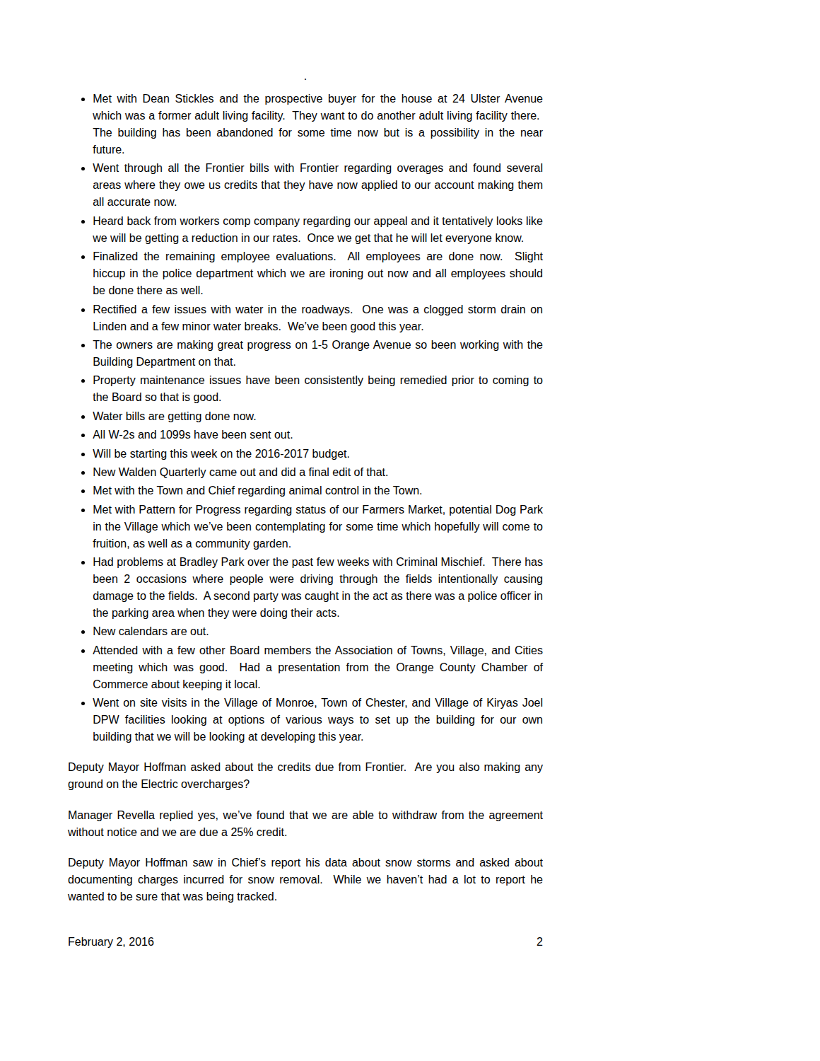.
Met with Dean Stickles and the prospective buyer for the house at 24 Ulster Avenue which was a former adult living facility. They want to do another adult living facility there. The building has been abandoned for some time now but is a possibility in the near future.
Went through all the Frontier bills with Frontier regarding overages and found several areas where they owe us credits that they have now applied to our account making them all accurate now.
Heard back from workers comp company regarding our appeal and it tentatively looks like we will be getting a reduction in our rates. Once we get that he will let everyone know.
Finalized the remaining employee evaluations. All employees are done now. Slight hiccup in the police department which we are ironing out now and all employees should be done there as well.
Rectified a few issues with water in the roadways. One was a clogged storm drain on Linden and a few minor water breaks. We’ve been good this year.
The owners are making great progress on 1-5 Orange Avenue so been working with the Building Department on that.
Property maintenance issues have been consistently being remedied prior to coming to the Board so that is good.
Water bills are getting done now.
All W-2s and 1099s have been sent out.
Will be starting this week on the 2016-2017 budget.
New Walden Quarterly came out and did a final edit of that.
Met with the Town and Chief regarding animal control in the Town.
Met with Pattern for Progress regarding status of our Farmers Market, potential Dog Park in the Village which we’ve been contemplating for some time which hopefully will come to fruition, as well as a community garden.
Had problems at Bradley Park over the past few weeks with Criminal Mischief. There has been 2 occasions where people were driving through the fields intentionally causing damage to the fields. A second party was caught in the act as there was a police officer in the parking area when they were doing their acts.
New calendars are out.
Attended with a few other Board members the Association of Towns, Village, and Cities meeting which was good. Had a presentation from the Orange County Chamber of Commerce about keeping it local.
Went on site visits in the Village of Monroe, Town of Chester, and Village of Kiryas Joel DPW facilities looking at options of various ways to set up the building for our own building that we will be looking at developing this year.
Deputy Mayor Hoffman asked about the credits due from Frontier. Are you also making any ground on the Electric overcharges?
Manager Revella replied yes, we’ve found that we are able to withdraw from the agreement without notice and we are due a 25% credit.
Deputy Mayor Hoffman saw in Chief’s report his data about snow storms and asked about documenting charges incurred for snow removal. While we haven’t had a lot to report he wanted to be sure that was being tracked.
February 2, 2016 2